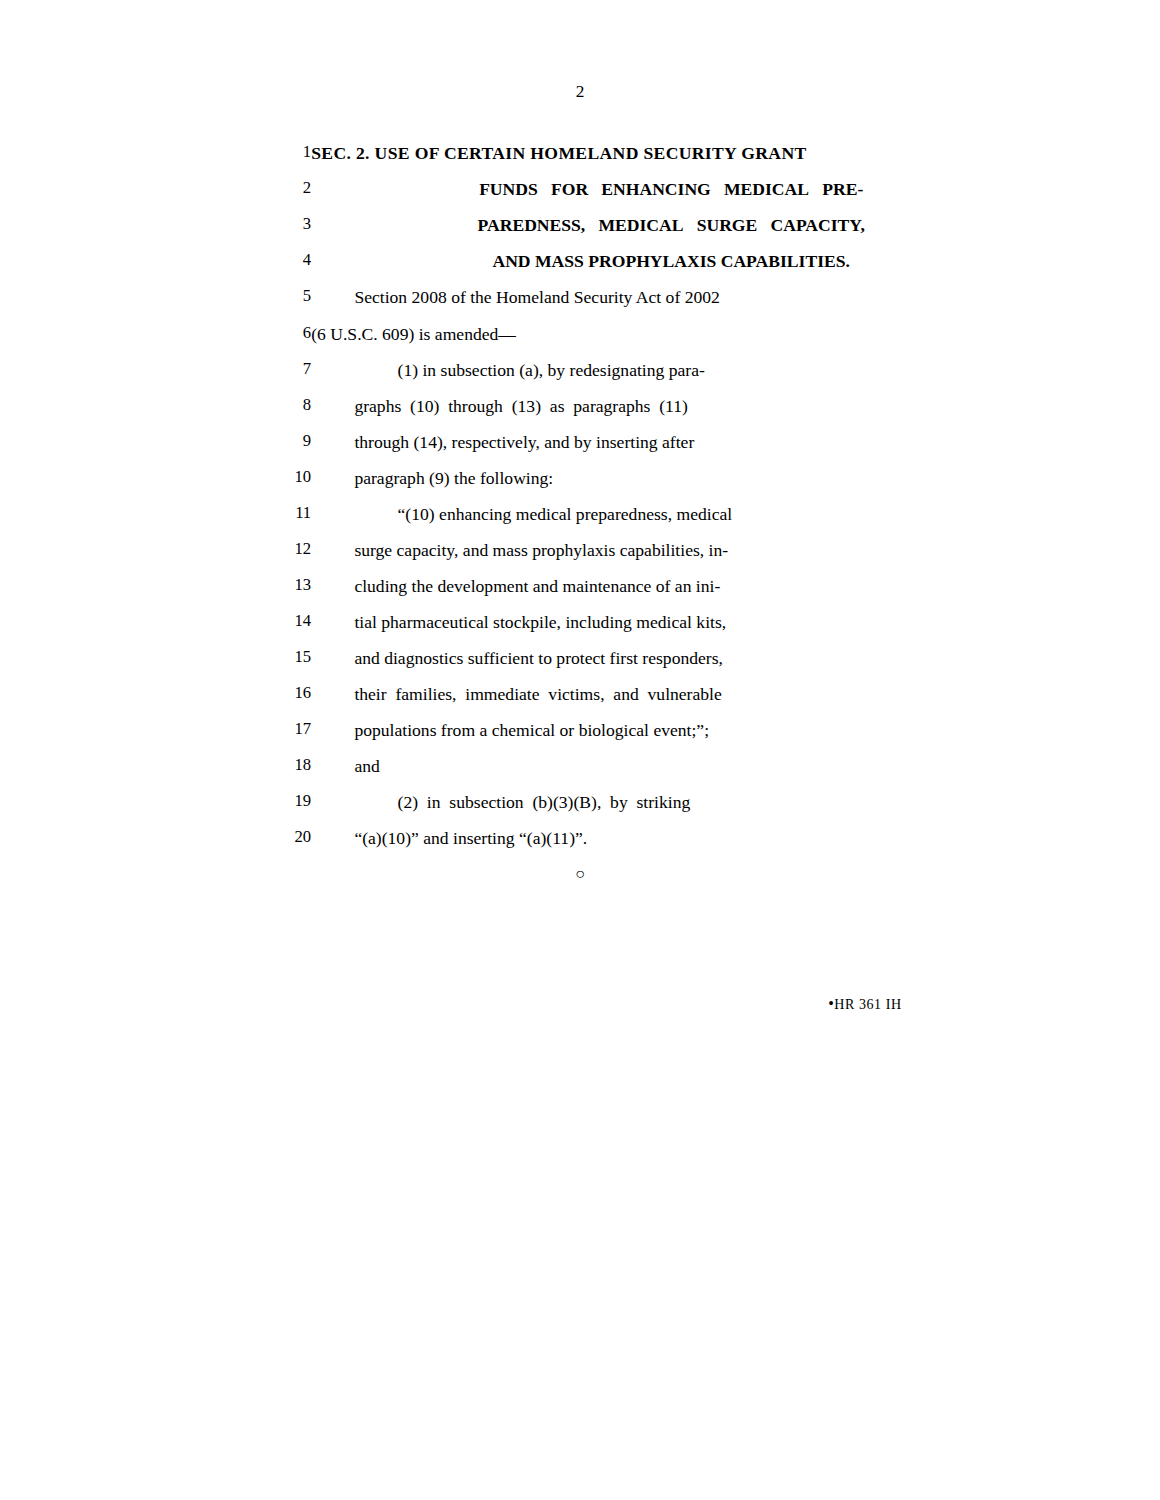2
| 1 | SEC. 2. USE OF CERTAIN HOMELAND SECURITY GRANT |
| 2 | FUNDS FOR ENHANCING MEDICAL PRE- |
| 3 | PAREDNESS, MEDICAL SURGE CAPACITY, |
| 4 | AND MASS PROPHYLAXIS CAPABILITIES. |
| 5 | Section 2008 of the Homeland Security Act of 2002 |
| 6 | (6 U.S.C. 609) is amended— |
| 7 | (1) in subsection (a), by redesignating para- |
| 8 | graphs (10) through (13) as paragraphs (11) |
| 9 | through (14), respectively, and by inserting after |
| 10 | paragraph (9) the following: |
| 11 | “(10) enhancing medical preparedness, medical |
| 12 | surge capacity, and mass prophylaxis capabilities, in- |
| 13 | cluding the development and maintenance of an ini- |
| 14 | tial pharmaceutical stockpile, including medical kits, |
| 15 | and diagnostics sufficient to protect first responders, |
| 16 | their families, immediate victims, and vulnerable |
| 17 | populations from a chemical or biological event;”; |
| 18 | and |
| 19 | (2) in subsection (b)(3)(B), by striking |
| 20 | “(a)(10)” and inserting “(a)(11)”. |
○
•HR 361 IH